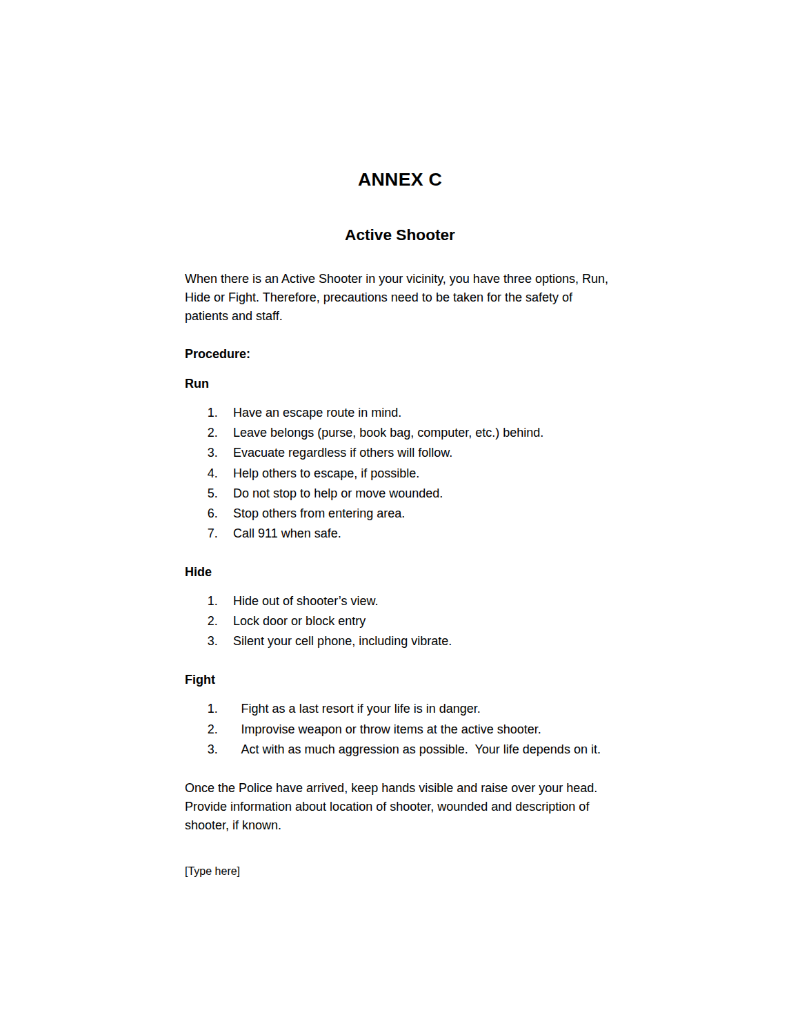ANNEX C
Active Shooter
When there is an Active Shooter in your vicinity, you have three options, Run, Hide or Fight. Therefore, precautions need to be taken for the safety of patients and staff.
Procedure:
Run
Have an escape route in mind.
Leave belongs (purse, book bag, computer, etc.) behind.
Evacuate regardless if others will follow.
Help others to escape, if possible.
Do not stop to help or move wounded.
Stop others from entering area.
Call 911 when safe.
Hide
Hide out of shooter’s view.
Lock door or block entry
Silent your cell phone, including vibrate.
Fight
Fight as a last resort if your life is in danger.
Improvise weapon or throw items at the active shooter.
Act with as much aggression as possible. Your life depends on it.
Once the Police have arrived, keep hands visible and raise over your head. Provide information about location of shooter, wounded and description of shooter, if known.
[Type here]